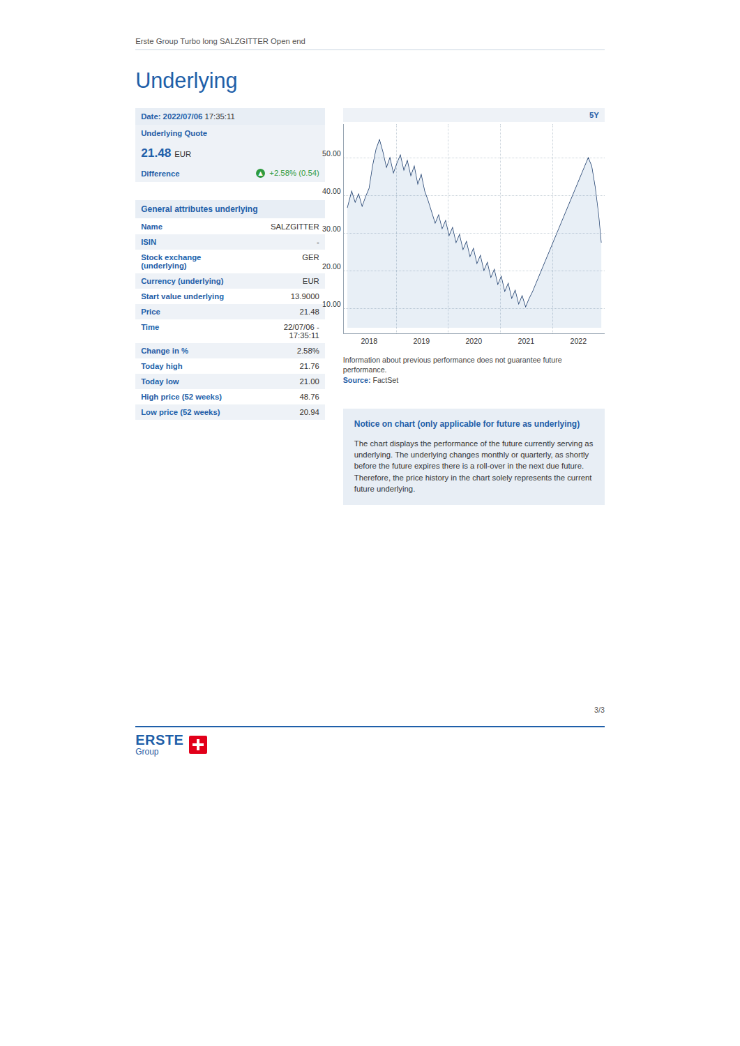Erste Group Turbo long SALZGITTER Open end
Underlying
| Date: 2022/07/06 17:35:11 |
| Underlying Quote |
| 21.48 EUR |
| Difference | ▲ +2.58% (0.54) |
| General attributes underlying |
| --- |
| Name | SALZGITTER |
| ISIN | - |
| Stock exchange (underlying) | GER |
| Currency (underlying) | EUR |
| Start value underlying | 13.9000 |
| Price | 21.48 |
| Time | 22/07/06 - 17:35:11 |
| Change in % | 2.58% |
| Today high | 21.76 |
| Today low | 21.00 |
| High price (52 weeks) | 48.76 |
| Low price (52 weeks) | 20.94 |
5Y
50.00
40.00
30.00
20.00
10.00
20182019202020212022
Information about previous performance does not guarantee future performance.
Source: FactSet
Notice on chart (only applicable for future as underlying)
The chart displays the performance of the future currently serving as underlying. The underlying changes monthly or quarterly, as shortly before the future expires there is a roll-over in the next due future. Therefore, the price history in the chart solely represents the current future underlying.
3/3
ERSTE
Group